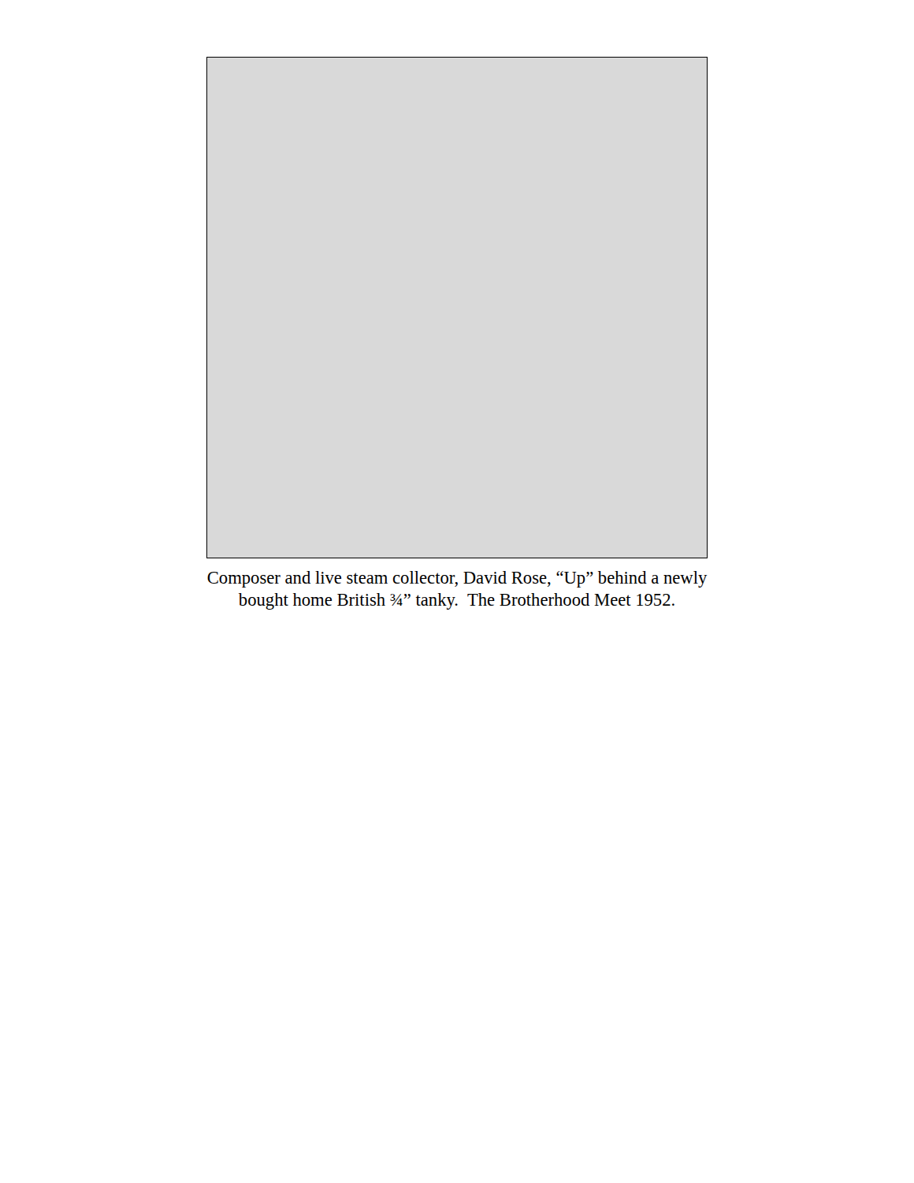Composer and live steam collector, David Rose, “Up” behind a newly bought home British ¾” tanky. The Brotherhood Meet 1952.